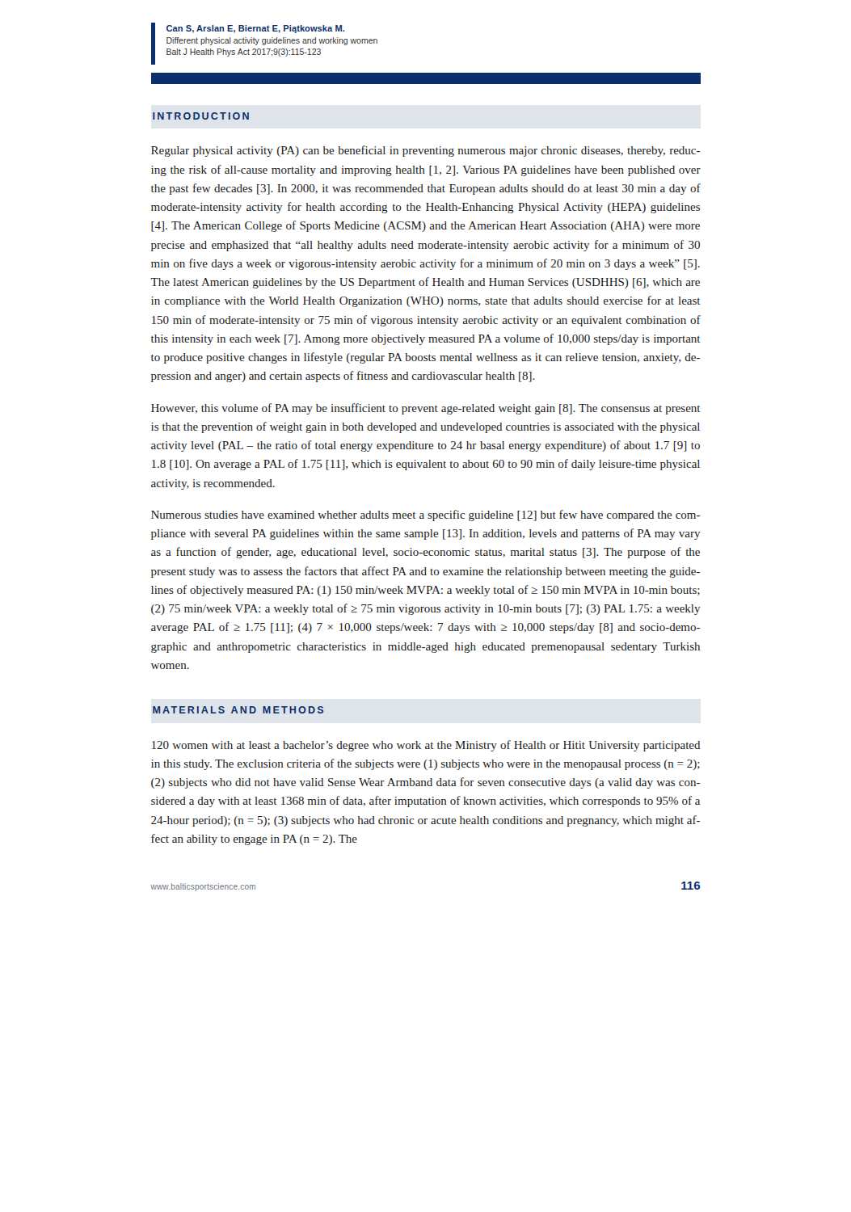Can S, Arslan E, Biernat E, Piątkowska M.
Different physical activity guidelines and working women
Balt J Health Phys Act 2017;9(3):115-123
Introduction
Regular physical activity (PA) can be beneficial in preventing numerous major chronic diseases, thereby, reducing the risk of all-cause mortality and improving health [1, 2]. Various PA guidelines have been published over the past few decades [3]. In 2000, it was recommended that European adults should do at least 30 min a day of moderate-intensity activity for health according to the Health-Enhancing Physical Activity (HEPA) guidelines [4]. The American College of Sports Medicine (ACSM) and the American Heart Association (AHA) were more precise and emphasized that “all healthy adults need moderate-intensity aerobic activity for a minimum of 30 min on five days a week or vigorous-intensity aerobic activity for a minimum of 20 min on 3 days a week” [5]. The latest American guidelines by the US Department of Health and Human Services (USDHHS) [6], which are in compliance with the World Health Organization (WHO) norms, state that adults should exercise for at least 150 min of moderate-intensity or 75 min of vigorous intensity aerobic activity or an equivalent combination of this intensity in each week [7]. Among more objectively measured PA a volume of 10,000 steps/day is important to produce positive changes in lifestyle (regular PA boosts mental wellness as it can relieve tension, anxiety, depression and anger) and certain aspects of fitness and cardiovascular health [8].
However, this volume of PA may be insufficient to prevent age-related weight gain [8]. The consensus at present is that the prevention of weight gain in both developed and undeveloped countries is associated with the physical activity level (PAL – the ratio of total energy expenditure to 24 hr basal energy expenditure) of about 1.7 [9] to 1.8 [10]. On average a PAL of 1.75 [11], which is equivalent to about 60 to 90 min of daily leisure-time physical activity, is recommended.
Numerous studies have examined whether adults meet a specific guideline [12] but few have compared the compliance with several PA guidelines within the same sample [13]. In addition, levels and patterns of PA may vary as a function of gender, age, educational level, socio-economic status, marital status [3]. The purpose of the present study was to assess the factors that affect PA and to examine the relationship between meeting the guidelines of objectively measured PA: (1) 150 min/week MVPA: a weekly total of ≥ 150 min MVPA in 10-min bouts; (2) 75 min/week VPA: a weekly total of ≥ 75 min vigorous activity in 10-min bouts [7]; (3) PAL 1.75: a weekly average PAL of ≥ 1.75 [11]; (4) 7 × 10,000 steps/week: 7 days with ≥ 10,000 steps/day [8] and socio-demographic and anthropometric characteristics in middle-aged high educated premenopausal sedentary Turkish women.
Materials and methods
120 women with at least a bachelor’s degree who work at the Ministry of Health or Hitit University participated in this study. The exclusion criteria of the subjects were (1) subjects who were in the menopausal process (n = 2); (2) subjects who did not have valid Sense Wear Armband data for seven consecutive days (a valid day was considered a day with at least 1368 min of data, after imputation of known activities, which corresponds to 95% of a 24-hour period); (n = 5); (3) subjects who had chronic or acute health conditions and pregnancy, which might affect an ability to engage in PA (n = 2). The
www.balticsportscience.com
116